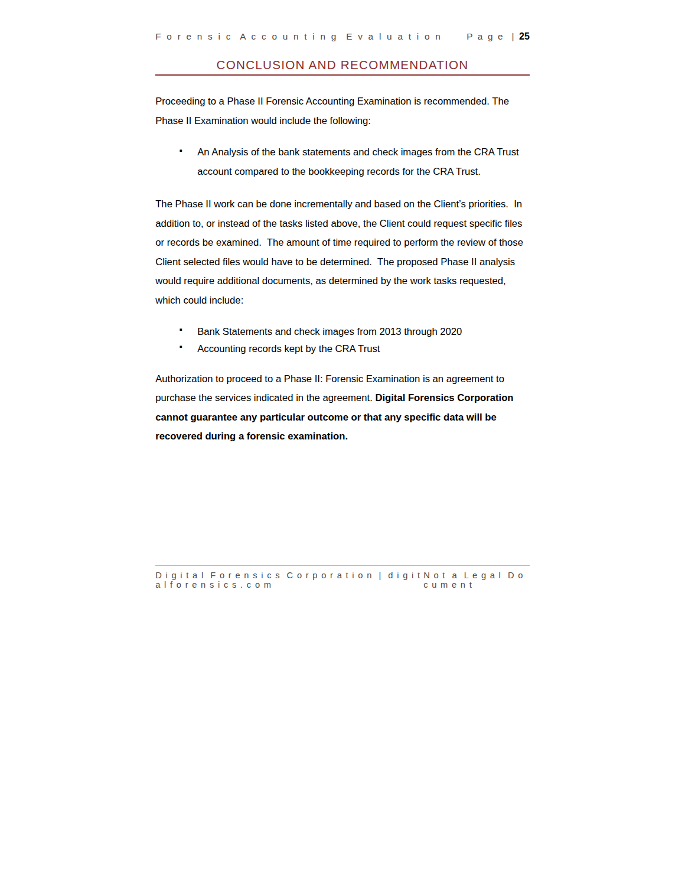F o r e n s i c A c c o u n t i n g E v a l u a t i o n P a g e | 25
CONCLUSION AND RECOMMENDATION
Proceeding to a Phase II Forensic Accounting Examination is recommended. The Phase II Examination would include the following:
An Analysis of the bank statements and check images from the CRA Trust account compared to the bookkeeping records for the CRA Trust.
The Phase II work can be done incrementally and based on the Client’s priorities. In addition to, or instead of the tasks listed above, the Client could request specific files or records be examined. The amount of time required to perform the review of those Client selected files would have to be determined. The proposed Phase II analysis would require additional documents, as determined by the work tasks requested, which could include:
Bank Statements and check images from 2013 through 2020
Accounting records kept by the CRA Trust
Authorization to proceed to a Phase II: Forensic Examination is an agreement to purchase the services indicated in the agreement. Digital Forensics Corporation cannot guarantee any particular outcome or that any specific data will be recovered during a forensic examination.
D i g i t a l F o r e n s i c s C o r p o r a t i o n | d i g i t a l f o r e n s i c s . c o m N o t a L e g a l D o c u m e n t